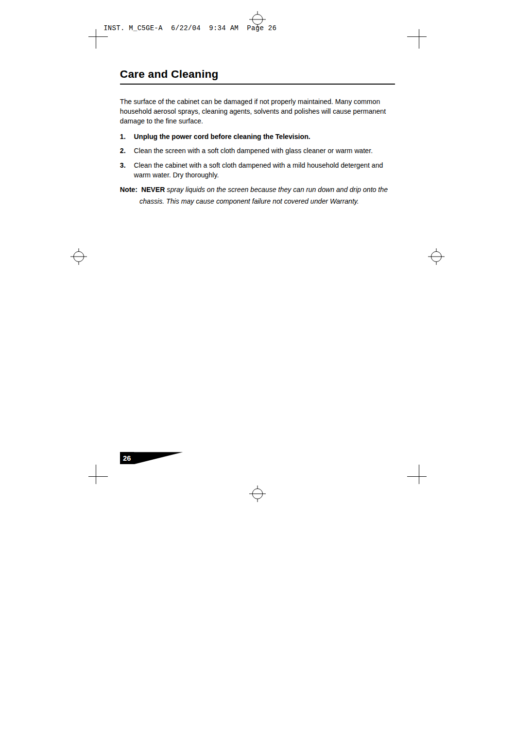INST. M_C5GE-A 6/22/04 9:34 AM Page 26
Care and Cleaning
The surface of the cabinet can be damaged if not properly maintained. Many common household aerosol sprays, cleaning agents, solvents and polishes will cause permanent damage to the fine surface.
1. Unplug the power cord before cleaning the Television.
2. Clean the screen with a soft cloth dampened with glass cleaner or warm water.
3. Clean the cabinet with a soft cloth dampened with a mild household detergent and warm water. Dry thoroughly.
Note: NEVER spray liquids on the screen because they can run down and drip onto the chassis. This may cause component failure not covered under Warranty.
26